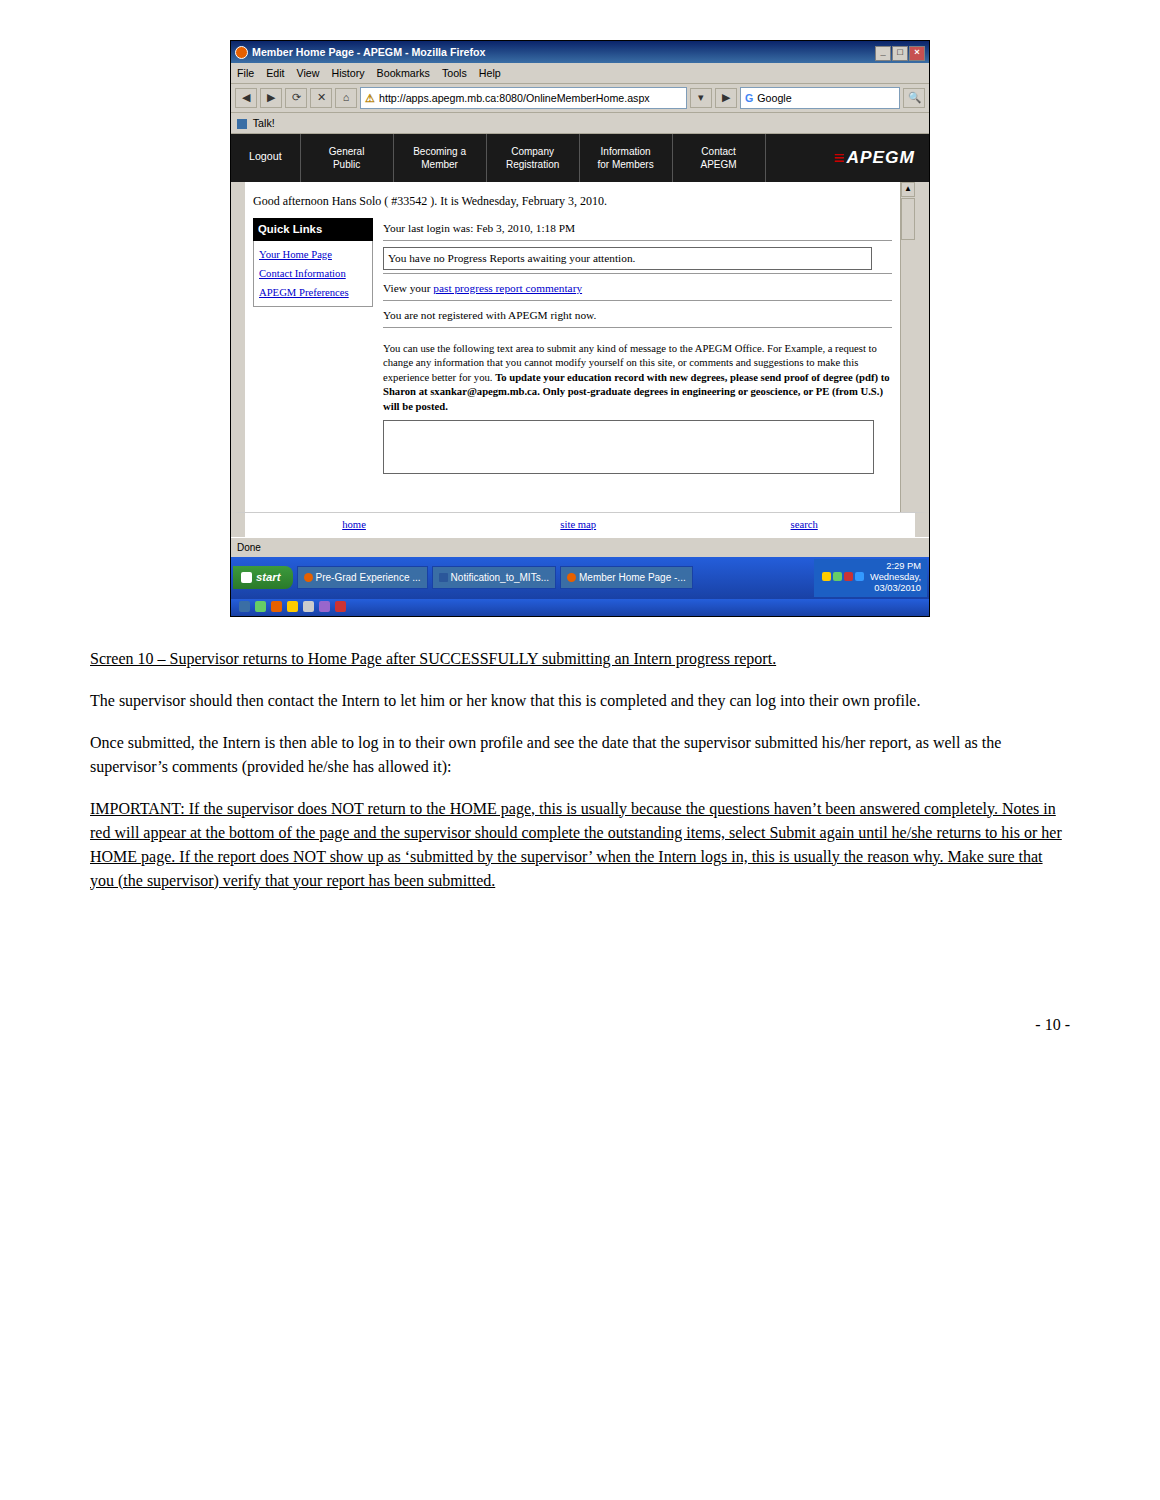Member Home Page - APEGM - Mozilla Firefox
_□×
File Edit View History Bookmarks Tools Help
◀
▶
⟳
✕
⌂
⚠ http://apps.apegm.mb.ca:8080/OnlineMemberHome.aspx
▾
▶
G Google
🔍
Talk!
Logout
General
Public Becoming a
Member Company
Registration Information
for Members Contact
APEGM
≡APEGM
Good afternoon Hans Solo ( #33542 ). It is Wednesday, February 3, 2010.
Quick Links
Your Home Page
Contact Information
APEGM Preferences
Your last login was: Feb 3, 2010, 1:18 PM
You have no Progress Reports awaiting your attention.
View your past progress report commentary
You are not registered with APEGM right now.
You can use the following text area to submit any kind of message to the APEGM Office. For Example, a request to change any information that you cannot modify yourself on this site, or comments and suggestions to make this experience better for you. To update your education record with new degrees, please send proof of degree (pdf) to Sharon at sxankar@apegm.mb.ca. Only post-graduate degrees in engineering or geoscience, or PE (from U.S.) will be posted.
▲
home site map search
Done
start
Pre-Grad Experience ...
Notification_to_MITs...
Member Home Page -...
2:29 PM
Wednesday,
03/03/2010
Screen 10 – Supervisor returns to Home Page after SUCCESSFULLY submitting an Intern progress report.
The supervisor should then contact the Intern to let him or her know that this is completed and they can log into their own profile.
Once submitted, the Intern is then able to log in to their own profile and see the date that the supervisor submitted his/her report, as well as the supervisor’s comments (provided he/she has allowed it):
IMPORTANT: If the supervisor does NOT return to the HOME page, this is usually because the questions haven’t been answered completely. Notes in red will appear at the bottom of the page and the supervisor should complete the outstanding items, select Submit again until he/she returns to his or her HOME page. If the report does NOT show up as ‘submitted by the supervisor’ when the Intern logs in, this is usually the reason why. Make sure that you (the supervisor) verify that your report has been submitted.
- 10 -